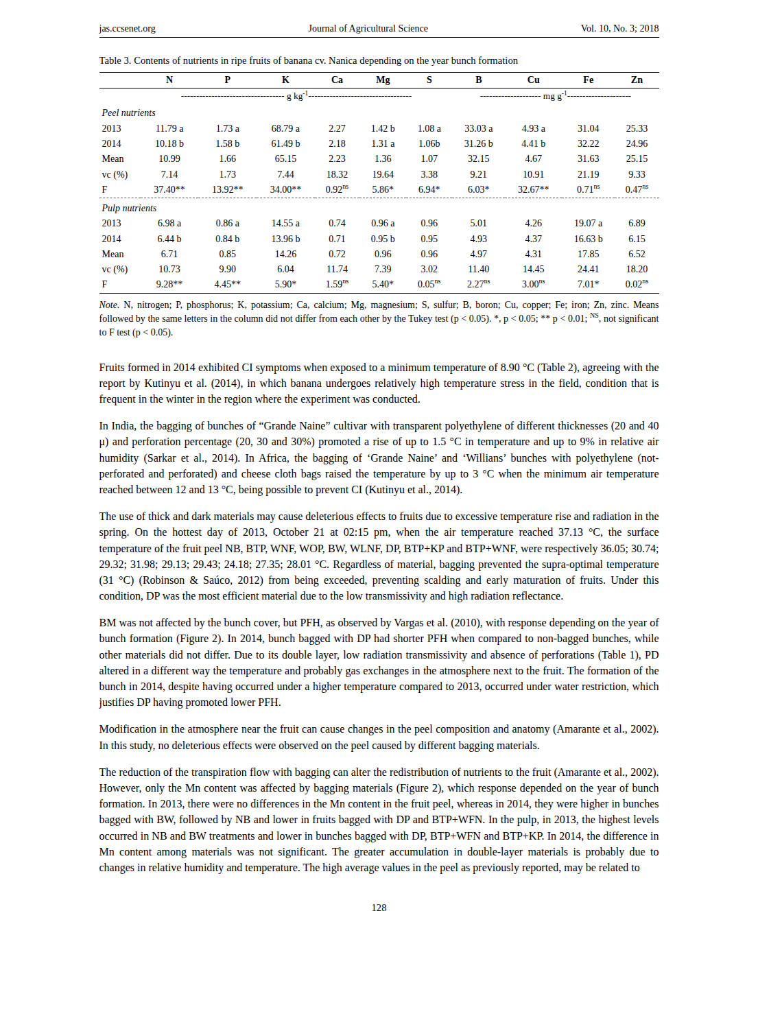jas.ccsenet.org
Journal of Agricultural Science
Vol. 10, No. 3; 2018
Table 3. Contents of nutrients in ripe fruits of banana cv. Nanica depending on the year bunch formation
| | N | P | K | Ca | Mg | S | B | Cu | Fe | Zn |
| --- | --- | --- | --- | --- | --- | --- | --- | --- | --- | --- |
| | ---------------------------------- g kg -1 ---------------------------------- | -------------------- mg g -1 --------------------- |
| Peel nutrients |
| 2013 | 11.79 a | 1.73 a | 68.79 a | 2.27 | 1.42 b | 1.08 a | 33.03 a | 4.93 a | 31.04 | 25.33 |
| 2014 | 10.18 b | 1.58 b | 61.49 b | 2.18 | 1.31 a | 1.06b | 31.26 b | 4.41 b | 32.22 | 24.96 |
| Mean | 10.99 | 1.66 | 65.15 | 2.23 | 1.36 | 1.07 | 32.15 | 4.67 | 31.63 | 25.15 |
| vc (%) | 7.14 | 1.73 | 7.44 | 18.32 | 19.64 | 3.38 | 9.21 | 10.91 | 21.19 | 9.33 |
| F | 37.40** | 13.92** | 34.00** | 0.92 ns | 5.86* | 6.94* | 6.03* | 32.67** | 0.71 ns | 0.47 ns |
| Pulp nutrients |
| 2013 | 6.98 a | 0.86 a | 14.55 a | 0.74 | 0.96 a | 0.96 | 5.01 | 4.26 | 19.07 a | 6.89 |
| 2014 | 6.44 b | 0.84 b | 13.96 b | 0.71 | 0.95 b | 0.95 | 4.93 | 4.37 | 16.63 b | 6.15 |
| Mean | 6.71 | 0.85 | 14.26 | 0.72 | 0.96 | 0.96 | 4.97 | 4.31 | 17.85 | 6.52 |
| vc (%) | 10.73 | 9.90 | 6.04 | 11.74 | 7.39 | 3.02 | 11.40 | 14.45 | 24.41 | 18.20 |
| F | 9.28** | 4.45** | 5.90* | 1.59 ns | 5.40* | 0.05 ns | 2.27 ns | 3.00 ns | 7.01* | 0.02 ns |
Note. N, nitrogen; P, phosphorus; K, potassium; Ca, calcium; Mg, magnesium; S, sulfur; B, boron; Cu, copper; Fe; iron; Zn, zinc. Means followed by the same letters in the column did not differ from each other by the Tukey test (p < 0.05). *, p < 0.05; ** p < 0.01; NS, not significant to F test (p < 0.05).
Fruits formed in 2014 exhibited CI symptoms when exposed to a minimum temperature of 8.90 °C (Table 2), agreeing with the report by Kutinyu et al. (2014), in which banana undergoes relatively high temperature stress in the field, condition that is frequent in the winter in the region where the experiment was conducted.
In India, the bagging of bunches of “Grande Naine” cultivar with transparent polyethylene of different thicknesses (20 and 40 μ) and perforation percentage (20, 30 and 30%) promoted a rise of up to 1.5 °C in temperature and up to 9% in relative air humidity (Sarkar et al., 2014). In Africa, the bagging of ‘Grande Naine’ and ‘Willians’ bunches with polyethylene (not-perforated and perforated) and cheese cloth bags raised the temperature by up to 3 °C when the minimum air temperature reached between 12 and 13 °C, being possible to prevent CI (Kutinyu et al., 2014).
The use of thick and dark materials may cause deleterious effects to fruits due to excessive temperature rise and radiation in the spring. On the hottest day of 2013, October 21 at 02:15 pm, when the air temperature reached 37.13 °C, the surface temperature of the fruit peel NB, BTP, WNF, WOP, BW, WLNF, DP, BTP+KP and BTP+WNF, were respectively 36.05; 30.74; 29.32; 31.98; 29.13; 29.43; 24.18; 27.35; 28.01 °C. Regardless of material, bagging prevented the supra-optimal temperature (31 °C) (Robinson & Saúco, 2012) from being exceeded, preventing scalding and early maturation of fruits. Under this condition, DP was the most efficient material due to the low transmissivity and high radiation reflectance.
BM was not affected by the bunch cover, but PFH, as observed by Vargas et al. (2010), with response depending on the year of bunch formation (Figure 2). In 2014, bunch bagged with DP had shorter PFH when compared to non-bagged bunches, while other materials did not differ. Due to its double layer, low radiation transmissivity and absence of perforations (Table 1), PD altered in a different way the temperature and probably gas exchanges in the atmosphere next to the fruit. The formation of the bunch in 2014, despite having occurred under a higher temperature compared to 2013, occurred under water restriction, which justifies DP having promoted lower PFH.
Modification in the atmosphere near the fruit can cause changes in the peel composition and anatomy (Amarante et al., 2002). In this study, no deleterious effects were observed on the peel caused by different bagging materials.
The reduction of the transpiration flow with bagging can alter the redistribution of nutrients to the fruit (Amarante et al., 2002). However, only the Mn content was affected by bagging materials (Figure 2), which response depended on the year of bunch formation. In 2013, there were no differences in the Mn content in the fruit peel, whereas in 2014, they were higher in bunches bagged with BW, followed by NB and lower in fruits bagged with DP and BTP+WFN. In the pulp, in 2013, the highest levels occurred in NB and BW treatments and lower in bunches bagged with DP, BTP+WFN and BTP+KP. In 2014, the difference in Mn content among materials was not significant. The greater accumulation in double-layer materials is probably due to changes in relative humidity and temperature. The high average values in the peel as previously reported, may be related to
128